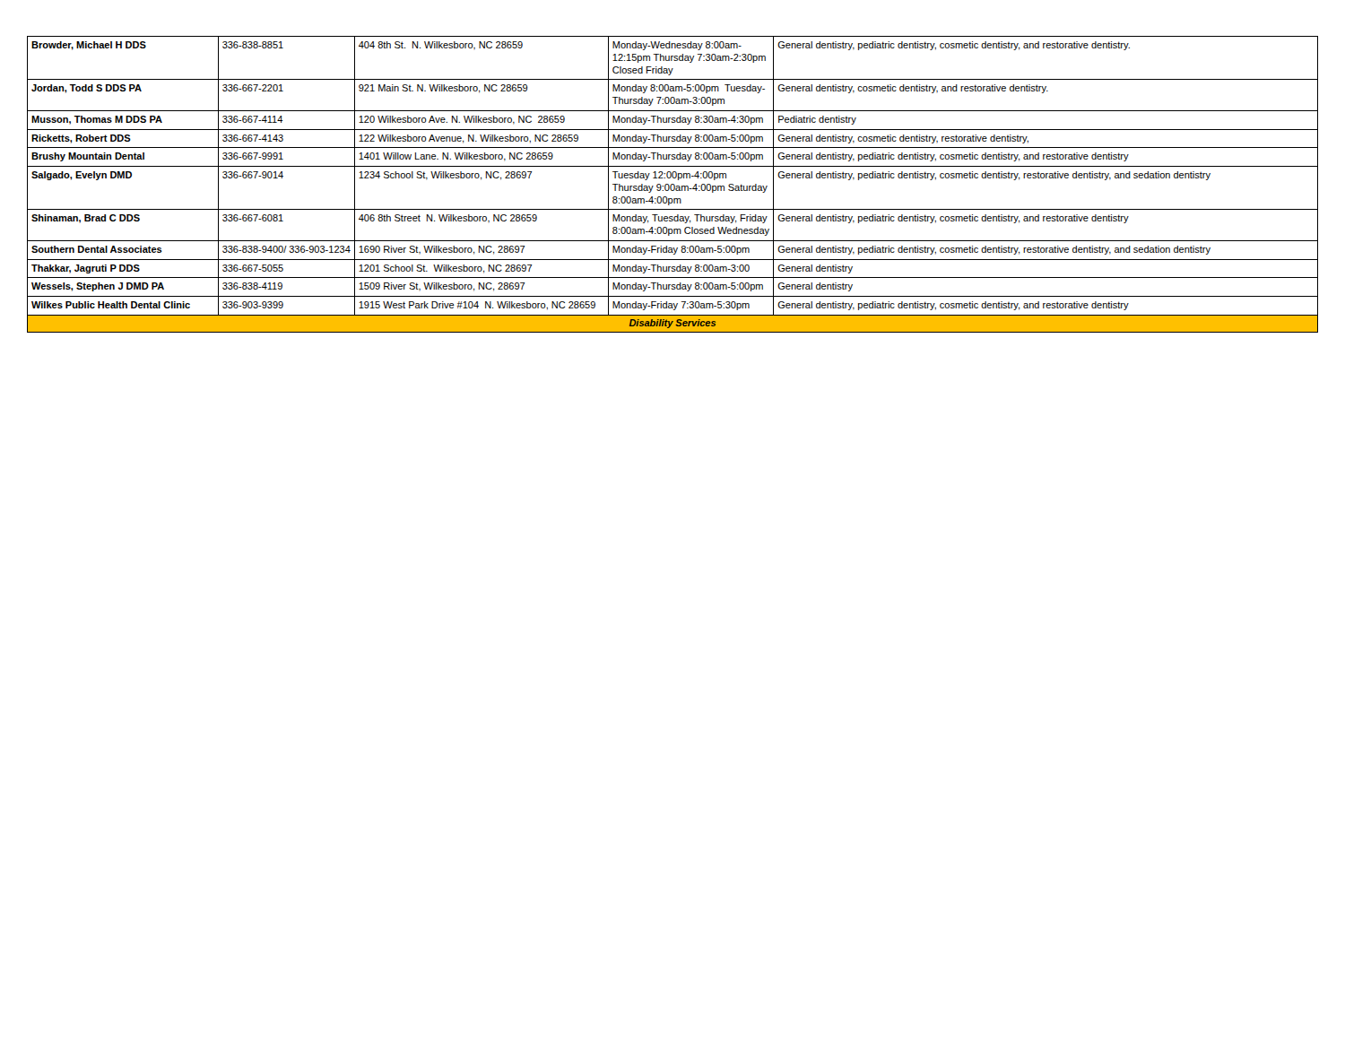| Browder, Michael H DDS | 336-838-8851 | 404 8th St. N. Wilkesboro, NC 28659 | Monday-Wednesday 8:00am-12:15pm Thursday 7:30am-2:30pm Closed Friday | General dentistry, pediatric dentistry, cosmetic dentistry, and restorative dentistry. |
| Jordan, Todd S DDS PA | 336-667-2201 | 921 Main St. N. Wilkesboro, NC 28659 | Monday 8:00am-5:00pm Tuesday-Thursday 7:00am-3:00pm | General dentistry, cosmetic dentistry, and restorative dentistry. |
| Musson, Thomas M DDS PA | 336-667-4114 | 120 Wilkesboro Ave. N. Wilkesboro, NC 28659 | Monday-Thursday 8:30am-4:30pm | Pediatric dentistry |
| Ricketts, Robert DDS | 336-667-4143 | 122 Wilkesboro Avenue, N. Wilkesboro, NC 28659 | Monday-Thursday 8:00am-5:00pm | General dentistry, cosmetic dentistry, restorative dentistry, |
| Brushy Mountain Dental | 336-667-9991 | 1401 Willow Lane. N. Wilkesboro, NC 28659 | Monday-Thursday 8:00am-5:00pm | General dentistry, pediatric dentistry, cosmetic dentistry, and restorative dentistry |
| Salgado, Evelyn DMD | 336-667-9014 | 1234 School St, Wilkesboro, NC, 28697 | Tuesday 12:00pm-4:00pm Thursday 9:00am-4:00pm Saturday 8:00am-4:00pm | General dentistry, pediatric dentistry, cosmetic dentistry, restorative dentistry, and sedation dentistry |
| Shinaman, Brad C DDS | 336-667-6081 | 406 8th Street N. Wilkesboro, NC 28659 | Monday, Tuesday, Thursday, Friday 8:00am-4:00pm Closed Wednesday | General dentistry, pediatric dentistry, cosmetic dentistry, and restorative dentistry |
| Southern Dental Associates | 336-838-9400/ 336-903-1234 | 1690 River St, Wilkesboro, NC, 28697 | Monday-Friday 8:00am-5:00pm | General dentistry, pediatric dentistry, cosmetic dentistry, restorative dentistry, and sedation dentistry |
| Thakkar, Jagruti P DDS | 336-667-5055 | 1201 School St. Wilkesboro, NC 28697 | Monday-Thursday 8:00am-3:00 | General dentistry |
| Wessels, Stephen J DMD PA | 336-838-4119 | 1509 River St, Wilkesboro, NC, 28697 | Monday-Thursday 8:00am-5:00pm | General dentistry |
| Wilkes Public Health Dental Clinic | 336-903-9399 | 1915 West Park Drive #104 N. Wilkesboro, NC 28659 | Monday-Friday 7:30am-5:30pm | General dentistry, pediatric dentistry, cosmetic dentistry, and restorative dentistry |
| Disability Services |